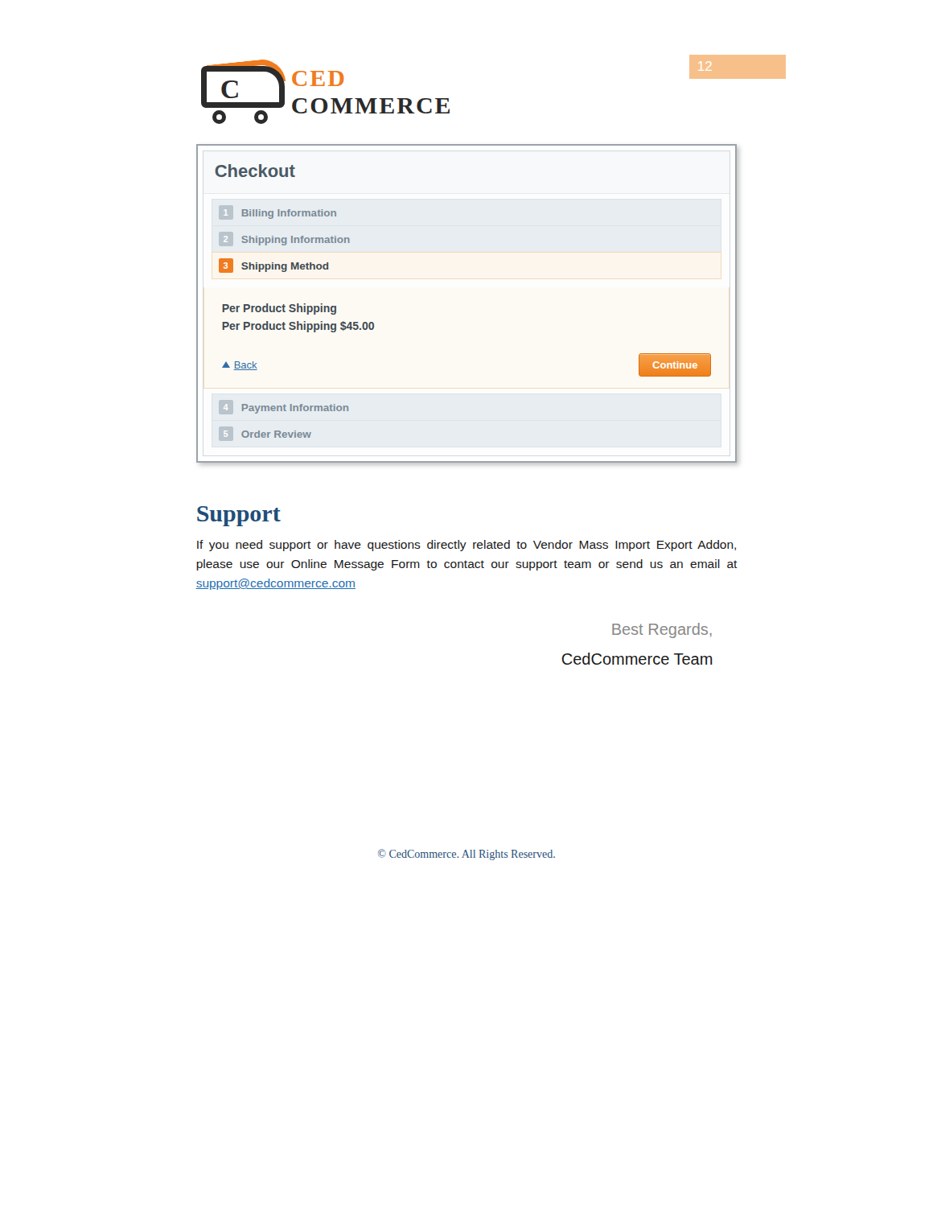12
C
CED
COMMERCE
Checkout
1 Billing Information
2 Shipping Information
3 Shipping Method
Per Product Shipping
Per Product Shipping $45.00
Back Continue
4 Payment Information
5 Order Review
Support
If you need support or have questions directly related to Vendor Mass Import Export Addon, please use our Online Message Form to contact our support team or send us an email at support@cedcommerce.com
Best Regards,
CedCommerce Team
© CedCommerce. All Rights Reserved.